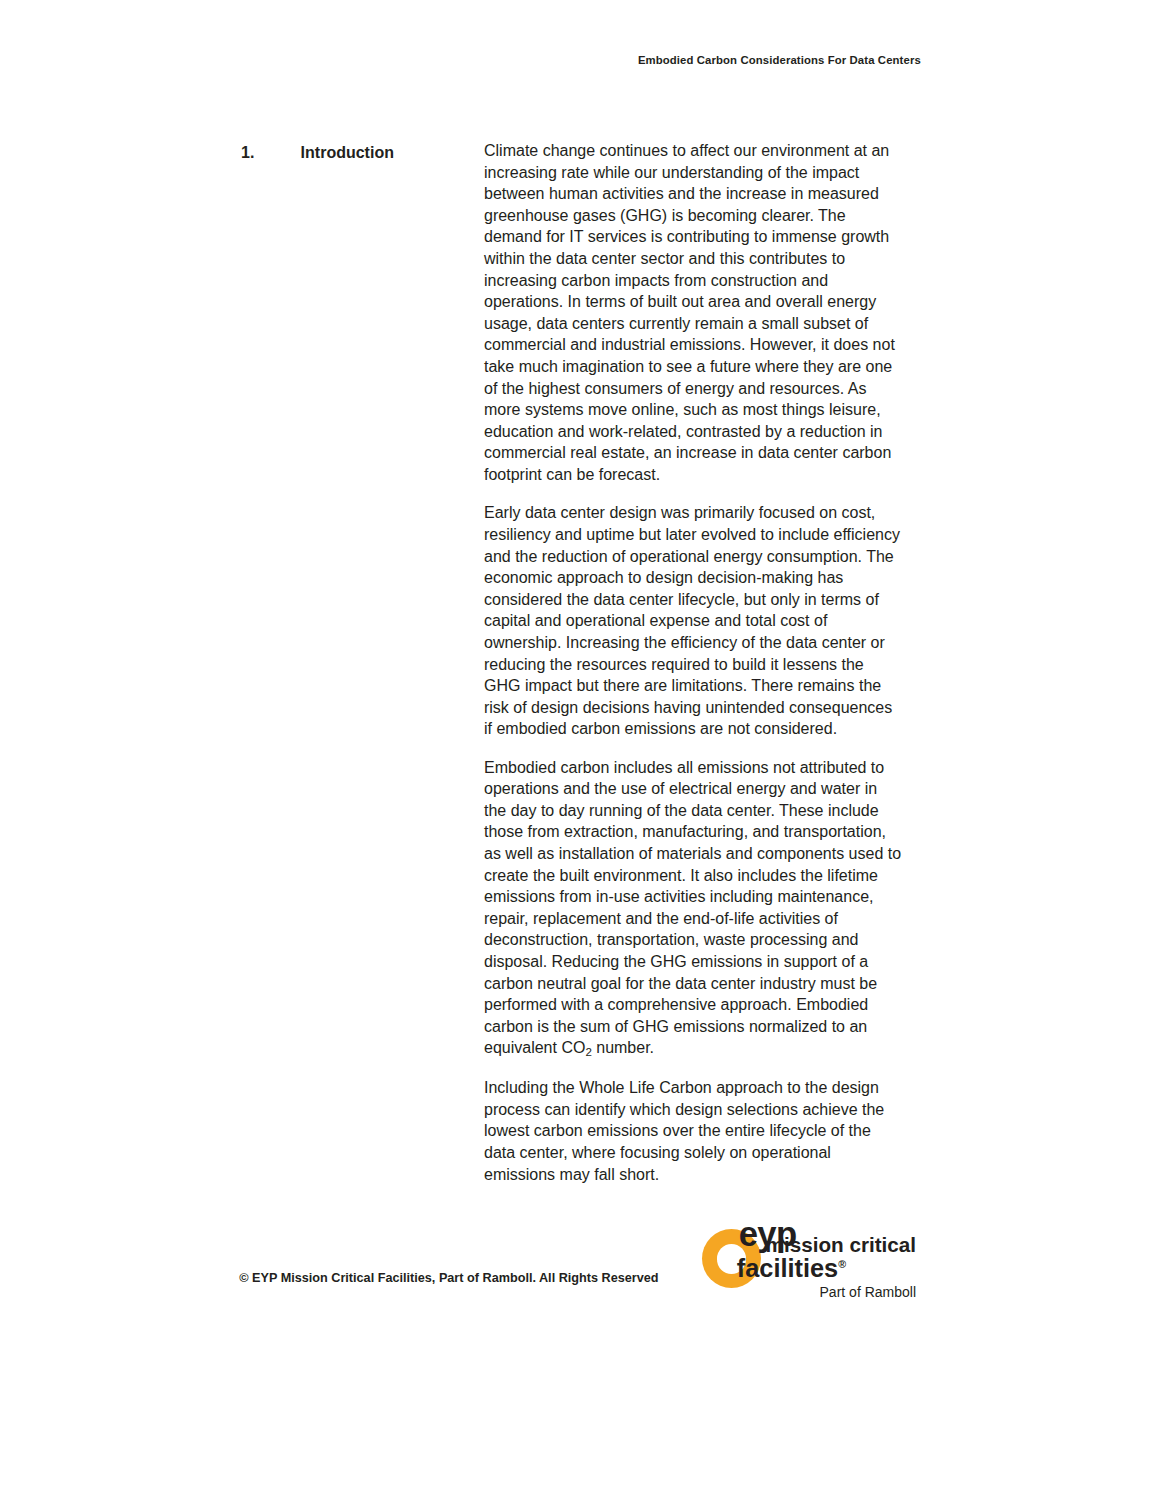Embodied Carbon Considerations For Data Centers
1. Introduction
Climate change continues to affect our environment at an increasing rate while our understanding of the impact between human activities and the increase in measured greenhouse gases (GHG) is becoming clearer. The demand for IT services is contributing to immense growth within the data center sector and this contributes to increasing carbon impacts from construction and operations. In terms of built out area and overall energy usage, data centers currently remain a small subset of commercial and industrial emissions. However, it does not take much imagination to see a future where they are one of the highest consumers of energy and resources. As more systems move online, such as most things leisure, education and work-related, contrasted by a reduction in commercial real estate, an increase in data center carbon footprint can be forecast.
Early data center design was primarily focused on cost, resiliency and uptime but later evolved to include efficiency and the reduction of operational energy consumption. The economic approach to design decision-making has considered the data center lifecycle, but only in terms of capital and operational expense and total cost of ownership. Increasing the efficiency of the data center or reducing the resources required to build it lessens the GHG impact but there are limitations. There remains the risk of design decisions having unintended consequences if embodied carbon emissions are not considered.
Embodied carbon includes all emissions not attributed to operations and the use of electrical energy and water in the day to day running of the data center. These include those from extraction, manufacturing, and transportation, as well as installation of materials and components used to create the built environment. It also includes the lifetime emissions from in-use activities including maintenance, repair, replacement and the end-of-life activities of deconstruction, transportation, waste processing and disposal. Reducing the GHG emissions in support of a carbon neutral goal for the data center industry must be performed with a comprehensive approach. Embodied carbon is the sum of GHG emissions normalized to an equivalent CO2 number.
Including the Whole Life Carbon approach to the design process can identify which design selections achieve the lowest carbon emissions over the entire lifecycle of the data center, where focusing solely on operational emissions may fall short.
© EYP Mission Critical Facilities, Part of Ramboll. All Rights Reserved
eyp mission critical facilities® Part of Ramboll